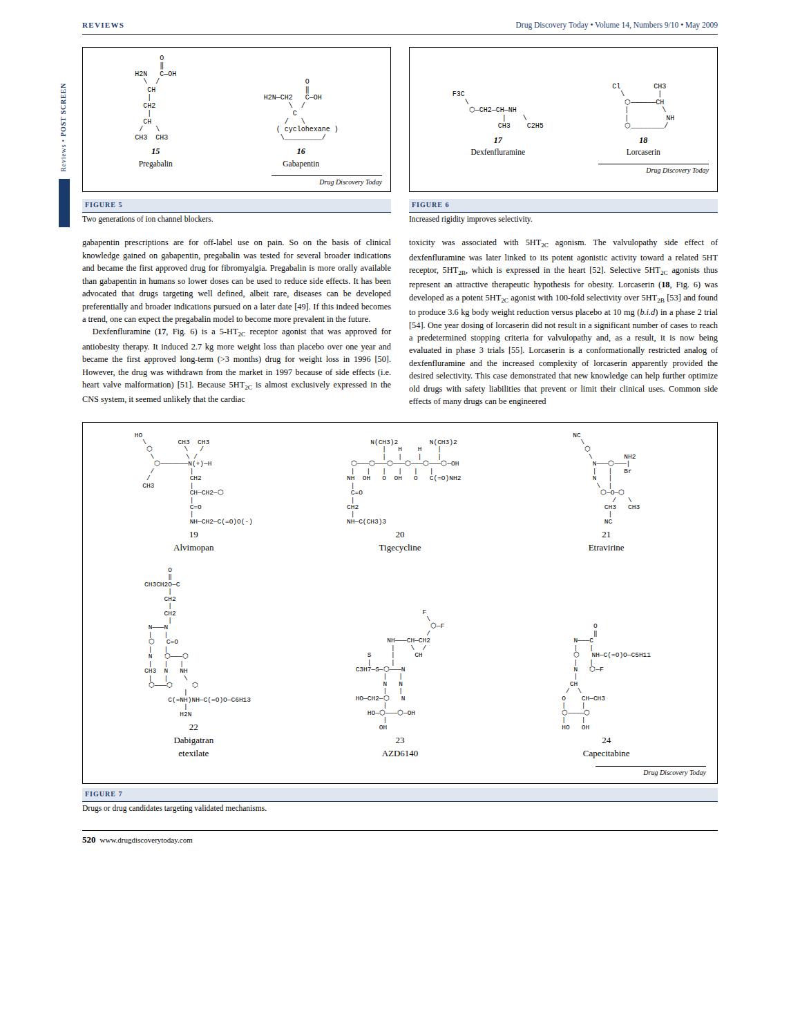Reviews
Drug Discovery Today • Volume 14, Numbers 9/10 • May 2009
Reviews • POST SCREEN
O ‖ H2N C—OH \ / CH | CH2 | CH / \ CH3 CH3
15
Pregabalin
O ‖ H2N—CH2 C—OH \ / C / \ ( cyclohexane ) \_________/
16
Gabapentin
Drug Discovery Today
F3C \ ⬡—CH2—CH—NH | \ CH3 C2H5
17
Dexfenfluramine
Cl CH3 \ | ⬡——————CH | \ | NH ⬡________/
18
Lorcaserin
Drug Discovery Today
FIGURE 5 Two generations of ion channel blockers.
FIGURE 6 Increased rigidity improves selectivity.
gabapentin prescriptions are for off-label use on pain. So on the basis of clinical knowledge gained on gabapentin, pregabalin was tested for several broader indications and became the first approved drug for fibromyalgia. Pregabalin is more orally available than gabapentin in humans so lower doses can be used to reduce side effects. It has been advocated that drugs targeting well defined, albeit rare, diseases can be developed preferentially and broader indications pursued on a later date [49]. If this indeed becomes a trend, one can expect the pregabalin model to become more prevalent in the future.
Dexfenfluramine (17, Fig. 6) is a 5-HT2C receptor agonist that was approved for antiobesity therapy. It induced 2.7 kg more weight loss than placebo over one year and became the first approved long-term (>3 months) drug for weight loss in 1996 [50]. However, the drug was withdrawn from the market in 1997 because of side effects (i.e. heart valve malformation) [51]. Because 5HT2C is almost exclusively expressed in the CNS system, it seemed unlikely that the cardiac
toxicity was associated with 5HT2C agonism. The valvulopathy side effect of dexfenfluramine was later linked to its potent agonistic activity toward a related 5HT receptor, 5HT2B, which is expressed in the heart [52]. Selective 5HT2C agonists thus represent an attractive therapeutic hypothesis for obesity. Lorcaserin (18, Fig. 6) was developed as a potent 5HT2C agonist with 100-fold selectivity over 5HT2B [53] and found to produce 3.6 kg body weight reduction versus placebo at 10 mg (b.i.d) in a phase 2 trial [54]. One year dosing of lorcaserin did not result in a significant number of cases to reach a predetermined stopping criteria for valvulopathy and, as a result, it is now being evaluated in phase 3 trials [55]. Lorcaserin is a conformationally restricted analog of dexfenfluramine and the increased complexity of lorcaserin apparently provided the desired selectivity. This case demonstrated that new knowledge can help further optimize old drugs with safety liabilities that prevent or limit their clinical uses. Common side effects of many drugs can be engineered
HO \ CH3 CH3 ⬡ \ / \ \ / ⬡———————N(+)—H / | / CH2 CH3 | CH—CH2—⬡ | C=O | NH—CH2—C(=O)O(-)
19
Alvimopan
N(CH3)2 N(CH3)2 | H H | | | | | ⬡———⬡———⬡———⬡———⬡———⬡—OH | | | | | | NH OH O OH O C(=O)NH2 | C=O | CH2 | NH—C(CH3)3
20
Tigecycline
NC \ ⬡ \ NH2 N———⬡———| | | Br N | \ | ⬡—O—⬡ / \ CH3 CH3 | NC
21
Etravirine
O ‖ CH3CH2O—C | CH2 | CH2 | N———N | | ⬡ C=O | | N ⬡———⬡ | | | CH3 N NH | | \ ⬡———⬡ ⬡ | C(=NH)NH—C(=O)O—C6H13 | H2N
22
Dabigatran
etexilate
F \ ⬡—F / NH———CH—CH2 | \ / S | CH | | C3H7—S—⬡———N | | N N | | HO—CH2—⬡ N | HO—⬡———⬡—OH | OH
23
AZD6140
O ‖ N———C | | ⬡ NH—C(=O)O—C5H11 | | N ⬡—F | CH / \ O CH—CH3 | | ⬡————⬡ | | HO OH
24
Capecitabine
Drug Discovery Today
FIGURE 7 Drugs or drug candidates targeting validated mechanisms.
520 www.drugdiscoverytoday.com